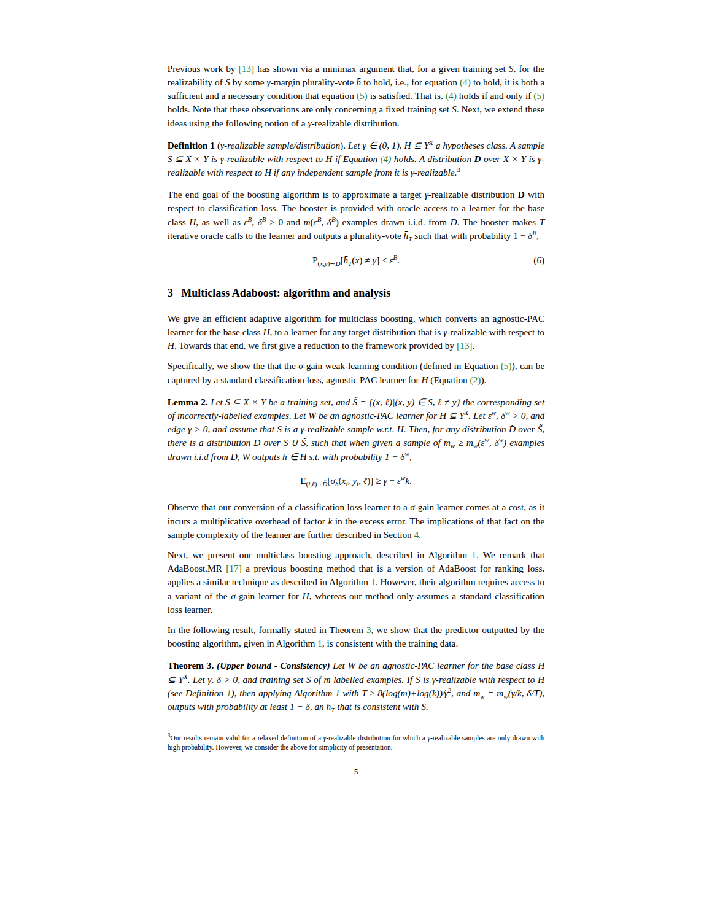Previous work by [13] has shown via a minimax argument that, for a given training set S, for the realizability of S by some γ-margin plurality-vote h̄ to hold, i.e., for equation (4) to hold, it is both a sufficient and a necessary condition that equation (5) is satisfied. That is, (4) holds if and only if (5) holds. Note that these observations are only concerning a fixed training set S. Next, we extend these ideas using the following notion of a γ-realizable distribution.
Definition 1 (γ-realizable sample/distribution). Let γ ∈ (0, 1), H ⊆ YX a hypotheses class. A sample S ⊆ X × Y is γ-realizable with respect to H if Equation (4) holds. A distribution D over X × Y is γ-realizable with respect to H if any independent sample from it is γ-realizable.3
The end goal of the boosting algorithm is to approximate a target γ-realizable distribution D with respect to classification loss. The booster is provided with oracle access to a learner for the base class H, as well as εB, δB > 0 and m(εB, δB) examples drawn i.i.d. from D. The booster makes T iterative oracle calls to the learner and outputs a plurality-vote h̄T such that with probability 1 − δB,
P(x,y)∼D[h̄T(x) ≠ y] ≤ εB. (6)
3 Multiclass Adaboost: algorithm and analysis
We give an efficient adaptive algorithm for multiclass boosting, which converts an agnostic-PAC learner for the base class H, to a learner for any target distribution that is γ-realizable with respect to H. Towards that end, we first give a reduction to the framework provided by [13].
Specifically, we show the that the σ-gain weak-learning condition (defined in Equation (5)), can be captured by a standard classification loss, agnostic PAC learner for H (Equation (2)).
Lemma 2. Let S ⊆ X × Y be a training set, and S̃ = {(x, ℓ)|(x, y) ∈ S, ℓ ≠ y} the corresponding set of incorrectly-labelled examples. Let W be an agnostic-PAC learner for H ⊆ YX. Let εw, δw > 0, and edge γ > 0, and assume that S is a γ-realizable sample w.r.t. H. Then, for any distribution D̃ over S̃, there is a distribution D over S ∪ S̃, such that when given a sample of mw ≥ mw(εw, δw) examples drawn i.i.d from D, W outputs h ∈ H s.t. with probability 1 − δw,
E(i,ℓ)∼D̃[σh(xi, yi, ℓ)] ≥ γ − εwk.
Observe that our conversion of a classification loss learner to a σ-gain learner comes at a cost, as it incurs a multiplicative overhead of factor k in the excess error. The implications of that fact on the sample complexity of the learner are further described in Section 4.
Next, we present our multiclass boosting approach, described in Algorithm 1. We remark that AdaBoost.MR [17] a previous boosting method that is a version of AdaBoost for ranking loss, applies a similar technique as described in Algorithm 1. However, their algorithm requires access to a variant of the σ-gain learner for H, whereas our method only assumes a standard classification loss learner.
In the following result, formally stated in Theorem 3, we show that the predictor outputted by the boosting algorithm, given in Algorithm 1, is consistent with the training data.
Theorem 3. (Upper bound - Consistency) Let W be an agnostic-PAC learner for the base class H ⊆ YX. Let γ, δ > 0, and training set S of m labelled examples. If S is γ-realizable with respect to H (see Definition 1), then applying Algorithm 1 with T ≥ 8(log(m)+log(k))⁄γ2, and mw = mw(γ/k, δ/T), outputs with probability at least 1 − δ, an hT that is consistent with S.
3Our results remain valid for a relaxed definition of a γ-realizable distribution for which a γ-realizable samples are only drawn with high probability. However, we consider the above for simplicity of presentation.
5